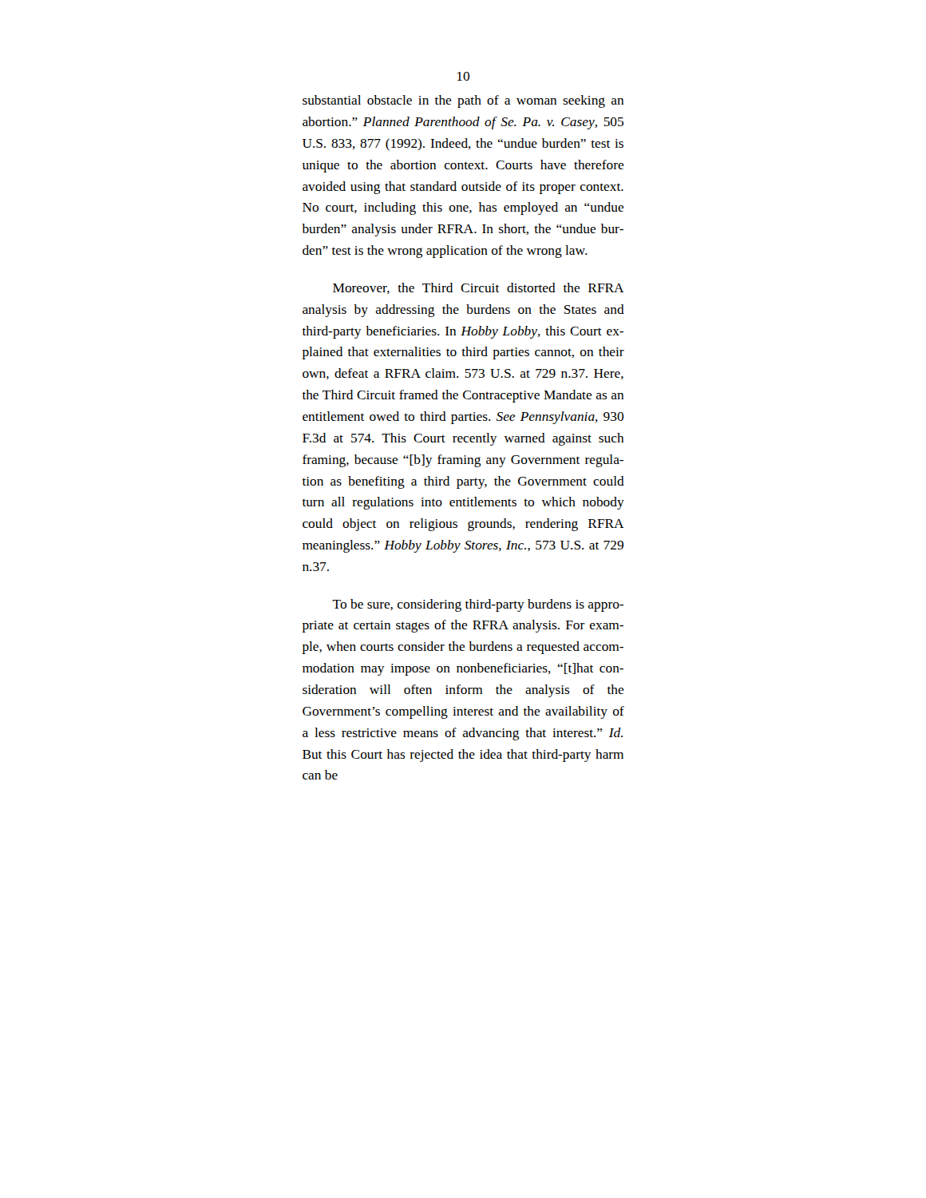10
substantial obstacle in the path of a woman seeking an abortion.” Planned Parenthood of Se. Pa. v. Casey, 505 U.S. 833, 877 (1992). Indeed, the “undue burden” test is unique to the abortion context. Courts have therefore avoided using that standard outside of its proper context. No court, including this one, has employed an “undue burden” analysis under RFRA. In short, the “undue burden” test is the wrong application of the wrong law.
Moreover, the Third Circuit distorted the RFRA analysis by addressing the burdens on the States and third-party beneficiaries. In Hobby Lobby, this Court explained that externalities to third parties cannot, on their own, defeat a RFRA claim. 573 U.S. at 729 n.37. Here, the Third Circuit framed the Contraceptive Mandate as an entitlement owed to third parties. See Pennsylvania, 930 F.3d at 574. This Court recently warned against such framing, because “[b]y framing any Government regulation as benefiting a third party, the Government could turn all regulations into entitlements to which nobody could object on religious grounds, rendering RFRA meaningless.” Hobby Lobby Stores, Inc., 573 U.S. at 729 n.37.
To be sure, considering third-party burdens is appropriate at certain stages of the RFRA analysis. For example, when courts consider the burdens a requested accommodation may impose on nonbeneficiaries, “[t]hat consideration will often inform the analysis of the Government’s compelling interest and the availability of a less restrictive means of advancing that interest.” Id. But this Court has rejected the idea that third-party harm can be